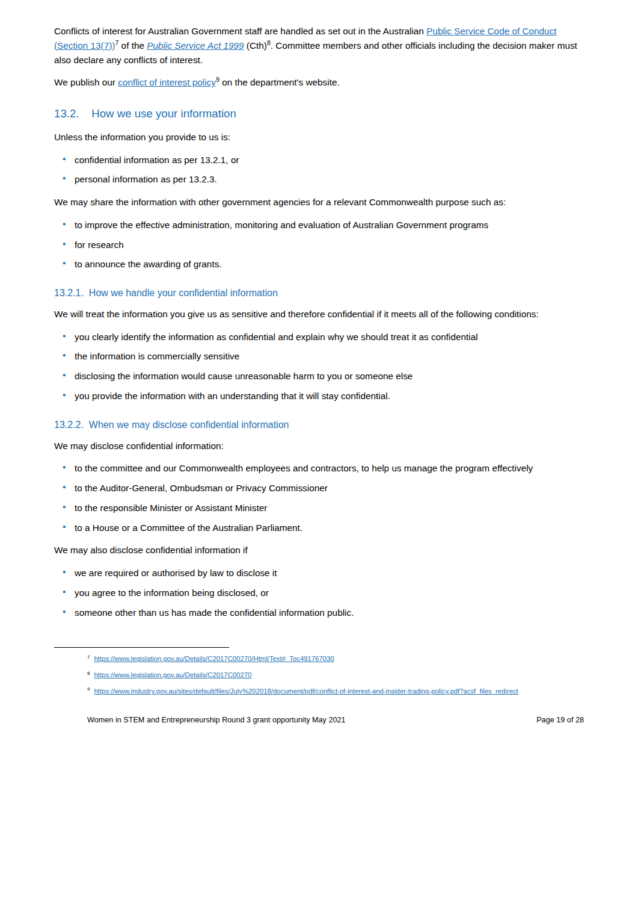Conflicts of interest for Australian Government staff are handled as set out in the Australian Public Service Code of Conduct (Section 13(7))7 of the Public Service Act 1999 (Cth)8. Committee members and other officials including the decision maker must also declare any conflicts of interest.
We publish our conflict of interest policy9 on the department's website.
13.2. How we use your information
Unless the information you provide to us is:
confidential information as per 13.2.1, or
personal information as per 13.2.3.
We may share the information with other government agencies for a relevant Commonwealth purpose such as:
to improve the effective administration, monitoring and evaluation of Australian Government programs
for research
to announce the awarding of grants.
13.2.1. How we handle your confidential information
We will treat the information you give us as sensitive and therefore confidential if it meets all of the following conditions:
you clearly identify the information as confidential and explain why we should treat it as confidential
the information is commercially sensitive
disclosing the information would cause unreasonable harm to you or someone else
you provide the information with an understanding that it will stay confidential.
13.2.2. When we may disclose confidential information
We may disclose confidential information:
to the committee and our Commonwealth employees and contractors, to help us manage the program effectively
to the Auditor-General, Ombudsman or Privacy Commissioner
to the responsible Minister or Assistant Minister
to a House or a Committee of the Australian Parliament.
We may also disclose confidential information if
we are required or authorised by law to disclose it
you agree to the information being disclosed, or
someone other than us has made the confidential information public.
7 https://www.legislation.gov.au/Details/C2017C00270/Html/Text#_Toc491767030
8 https://www.legislation.gov.au/Details/C2017C00270
9 https://www.industry.gov.au/sites/default/files/July%202018/document/pdf/conflict-of-interest-and-insider-trading-policy.pdf?acsf_files_redirect
Women in STEM and Entrepreneurship Round 3 grant opportunity May 2021 Page 19 of 28